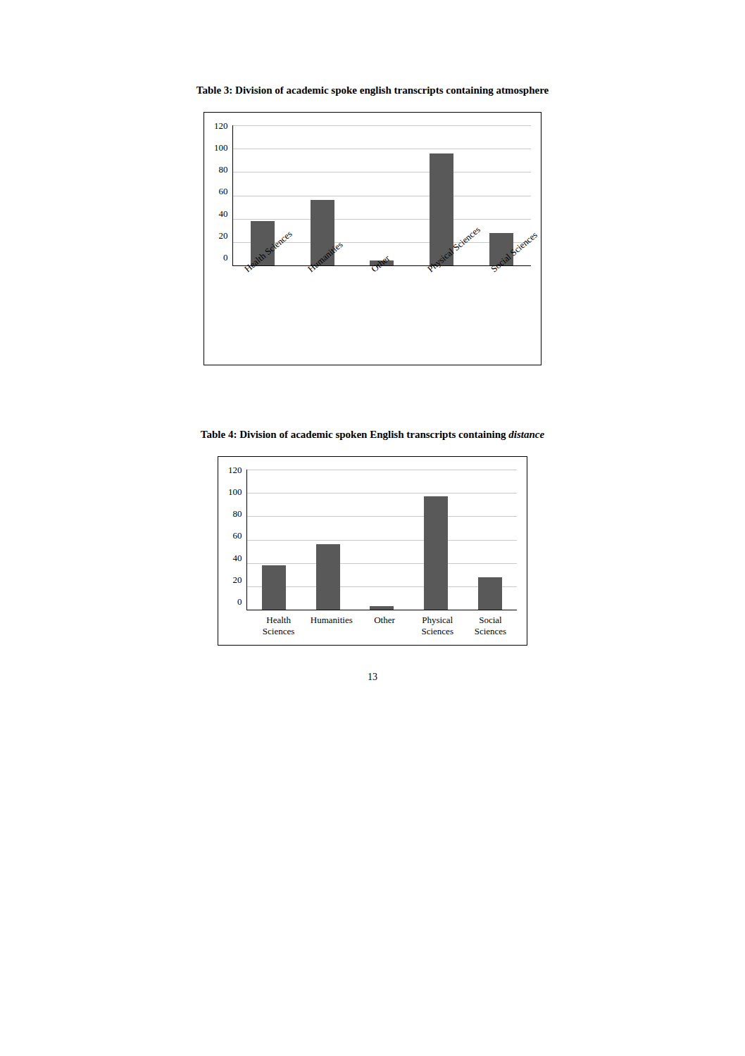Table 3: Division of academic spoke english transcripts containing atmosphere
120 100 80 60 40 20 0
Health Sciences Humanities Other Physical Sciences Social Sciences
Table 4: Division of academic spoken English transcripts containing distance
120 100 80 60 40 20 0
Health
Sciences
Humanities
Other
Physical
Sciences
Social
Sciences
13